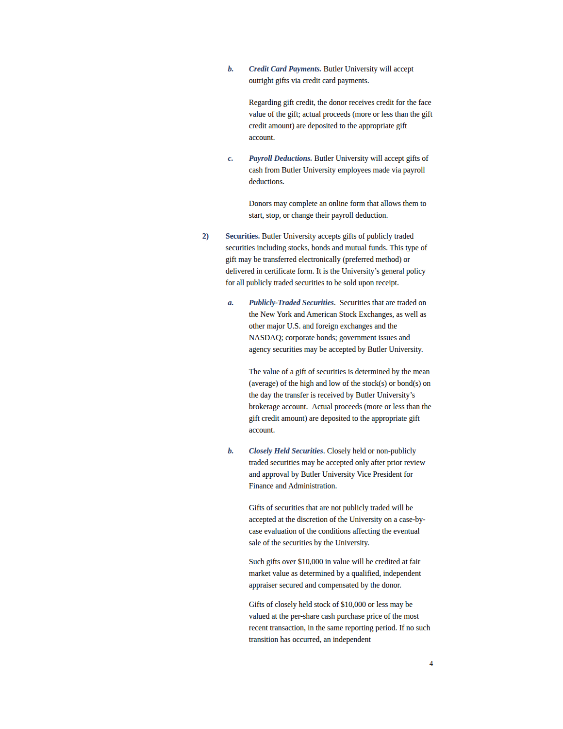b.
Credit Card Payments. Butler University will accept outright gifts via credit card payments.
Regarding gift credit, the donor receives credit for the face value of the gift; actual proceeds (more or less than the gift credit amount) are deposited to the appropriate gift account.
c.
Payroll Deductions. Butler University will accept gifts of cash from Butler University employees made via payroll deductions.
Donors may complete an online form that allows them to start, stop, or change their payroll deduction.
2)
Securities. Butler University accepts gifts of publicly traded securities including stocks, bonds and mutual funds. This type of gift may be transferred electronically (preferred method) or delivered in certificate form. It is the University’s general policy for all publicly traded securities to be sold upon receipt.
a.
Publicly-Traded Securities. Securities that are traded on the New York and American Stock Exchanges, as well as other major U.S. and foreign exchanges and the NASDAQ; corporate bonds; government issues and agency securities may be accepted by Butler University.
The value of a gift of securities is determined by the mean (average) of the high and low of the stock(s) or bond(s) on the day the transfer is received by Butler University’s brokerage account. Actual proceeds (more or less than the gift credit amount) are deposited to the appropriate gift account.
b.
Closely Held Securities. Closely held or non-publicly traded securities may be accepted only after prior review and approval by Butler University Vice President for Finance and Administration.
Gifts of securities that are not publicly traded will be accepted at the discretion of the University on a case-by-case evaluation of the conditions affecting the eventual sale of the securities by the University.
Such gifts over $10,000 in value will be credited at fair market value as determined by a qualified, independent appraiser secured and compensated by the donor.
Gifts of closely held stock of $10,000 or less may be valued at the per-share cash purchase price of the most recent transaction, in the same reporting period. If no such transition has occurred, an independent
4